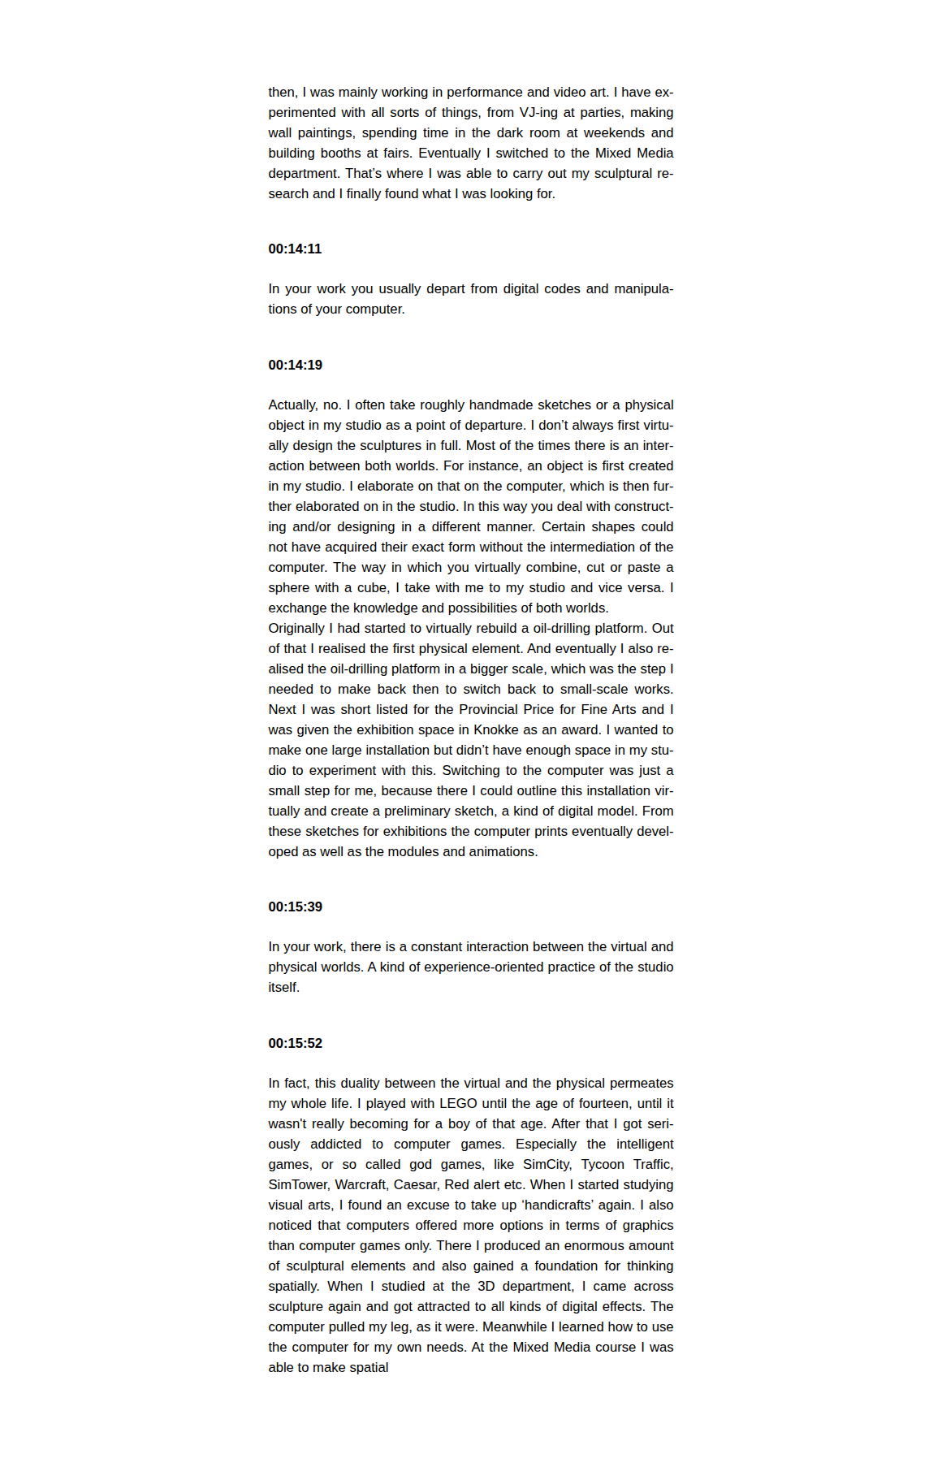then, I was mainly working in performance and video art. I have experimented with all sorts of things, from VJ-ing at parties, making wall paintings, spending time in the dark room at weekends and building booths at fairs. Eventually I switched to the Mixed Media department. That’s where I was able to carry out my sculptural research and I finally found what I was looking for.
00:14:11
In your work you usually depart from digital codes and manipulations of your computer.
00:14:19
Actually, no. I often take roughly handmade sketches or a physical object in my studio as a point of departure. I don’t always first virtually design the sculptures in full. Most of the times there is an interaction between both worlds. For instance, an object is first created in my studio. I elaborate on that on the computer, which is then further elaborated on in the studio. In this way you deal with constructing and/or designing in a different manner. Certain shapes could not have acquired their exact form without the intermediation of the computer. The way in which you virtually combine, cut or paste a sphere with a cube, I take with me to my studio and vice versa. I exchange the knowledge and possibilities of both worlds.
Originally I had started to virtually rebuild a oil-drilling platform. Out of that I realised the first physical element. And eventually I also realised the oil-drilling platform in a bigger scale, which was the step I needed to make back then to switch back to small-scale works. Next I was short listed for the Provincial Price for Fine Arts and I was given the exhibition space in Knokke as an award. I wanted to make one large installation but didn’t have enough space in my studio to experiment with this. Switching to the computer was just a small step for me, because there I could outline this installation virtually and create a preliminary sketch, a kind of digital model. From these sketches for exhibitions the computer prints eventually developed as well as the modules and animations.
00:15:39
In your work, there is a constant interaction between the virtual and physical worlds. A kind of experience-oriented practice of the studio itself.
00:15:52
In fact, this duality between the virtual and the physical permeates my whole life. I played with LEGO until the age of fourteen, until it wasn't really becoming for a boy of that age. After that I got seriously addicted to computer games. Especially the intelligent games, or so called god games, like SimCity, Tycoon Traffic, SimTower, Warcraft, Caesar, Red alert etc. When I started studying visual arts, I found an excuse to take up ‘handicrafts’ again. I also noticed that computers offered more options in terms of graphics than computer games only. There I produced an enormous amount of sculptural elements and also gained a foundation for thinking spatially. When I studied at the 3D department, I came across sculpture again and got attracted to all kinds of digital effects. The computer pulled my leg, as it were. Meanwhile I learned how to use the computer for my own needs. At the Mixed Media course I was able to make spatial